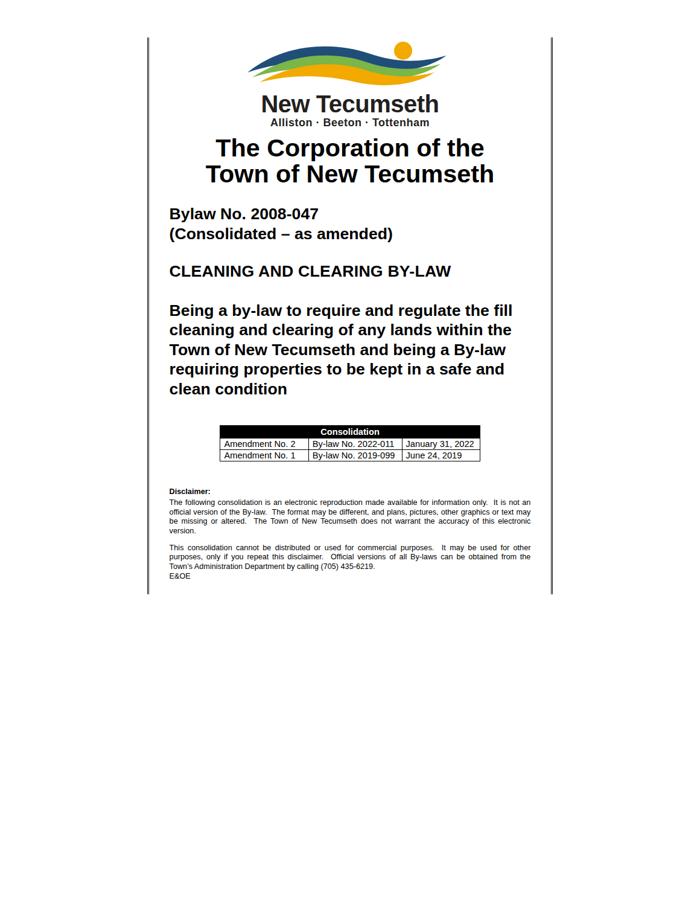New Tecumseth
Alliston · Beeton · Tottenham
The Corporation of the
Town of New Tecumseth
Bylaw No. 2008-047
(Consolidated – as amended)
CLEANING AND CLEARING BY-LAW
Being a by-law to require and regulate the fill cleaning and clearing of any lands within the Town of New Tecumseth and being a By-law requiring properties to be kept in a safe and clean condition
| Consolidation |
| --- |
| Amendment No. 2 | By-law No. 2022-011 | January 31, 2022 |
| Amendment No. 1 | By-law No. 2019-099 | June 24, 2019 |
Disclaimer:
The following consolidation is an electronic reproduction made available for information only. It is not an official version of the By-law. The format may be different, and plans, pictures, other graphics or text may be missing or altered. The Town of New Tecumseth does not warrant the accuracy of this electronic version.
This consolidation cannot be distributed or used for commercial purposes. It may be used for other purposes, only if you repeat this disclaimer. Official versions of all By-laws can be obtained from the Town’s Administration Department by calling (705) 435-6219.
E&OE